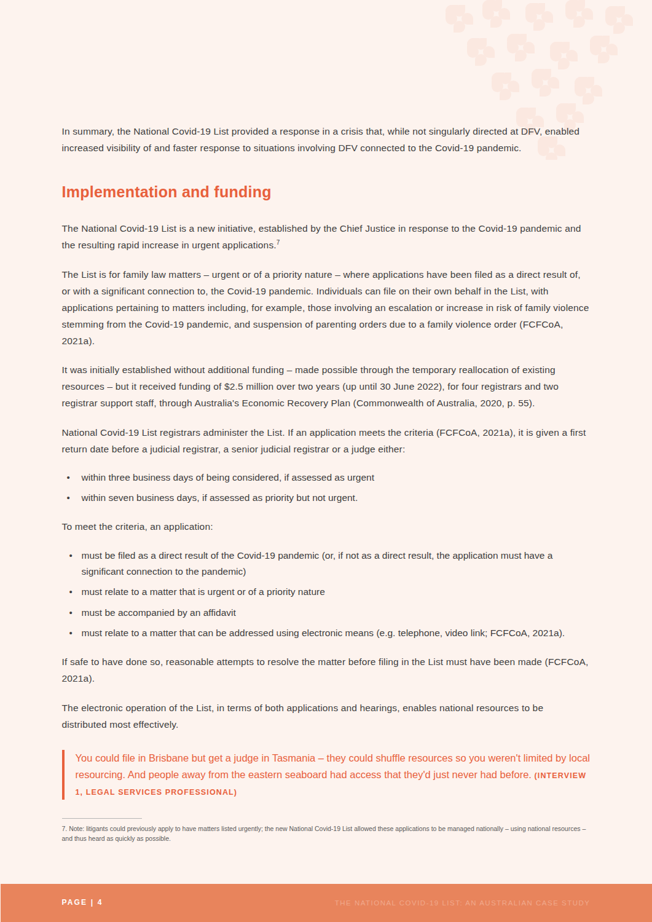In summary, the National Covid-19 List provided a response in a crisis that, while not singularly directed at DFV, enabled increased visibility of and faster response to situations involving DFV connected to the Covid-19 pandemic.
Implementation and funding
The National Covid-19 List is a new initiative, established by the Chief Justice in response to the Covid-19 pandemic and the resulting rapid increase in urgent applications.7
The List is for family law matters – urgent or of a priority nature – where applications have been filed as a direct result of, or with a significant connection to, the Covid-19 pandemic. Individuals can file on their own behalf in the List, with applications pertaining to matters including, for example, those involving an escalation or increase in risk of family violence stemming from the Covid-19 pandemic, and suspension of parenting orders due to a family violence order (FCFCoA, 2021a).
It was initially established without additional funding – made possible through the temporary reallocation of existing resources – but it received funding of $2.5 million over two years (up until 30 June 2022), for four registrars and two registrar support staff, through Australia's Economic Recovery Plan (Commonwealth of Australia, 2020, p. 55).
National Covid-19 List registrars administer the List. If an application meets the criteria (FCFCoA, 2021a), it is given a first return date before a judicial registrar, a senior judicial registrar or a judge either:
within three business days of being considered, if assessed as urgent
within seven business days, if assessed as priority but not urgent.
To meet the criteria, an application:
must be filed as a direct result of the Covid-19 pandemic (or, if not as a direct result, the application must have a significant connection to the pandemic)
must relate to a matter that is urgent or of a priority nature
must be accompanied by an affidavit
must relate to a matter that can be addressed using electronic means (e.g. telephone, video link; FCFCoA, 2021a).
If safe to have done so, reasonable attempts to resolve the matter before filing in the List must have been made (FCFCoA, 2021a).
The electronic operation of the List, in terms of both applications and hearings, enables national resources to be distributed most effectively.
You could file in Brisbane but get a judge in Tasmania – they could shuffle resources so you weren't limited by local resourcing. And people away from the eastern seaboard had access that they'd just never had before. (INTERVIEW 1, LEGAL SERVICES PROFESSIONAL)
7. Note: litigants could previously apply to have matters listed urgently; the new National Covid-19 List allowed these applications to be managed nationally – using national resources – and thus heard as quickly as possible.
PAGE | 4
THE NATIONAL COVID-19 LIST: AN AUSTRALIAN CASE STUDY